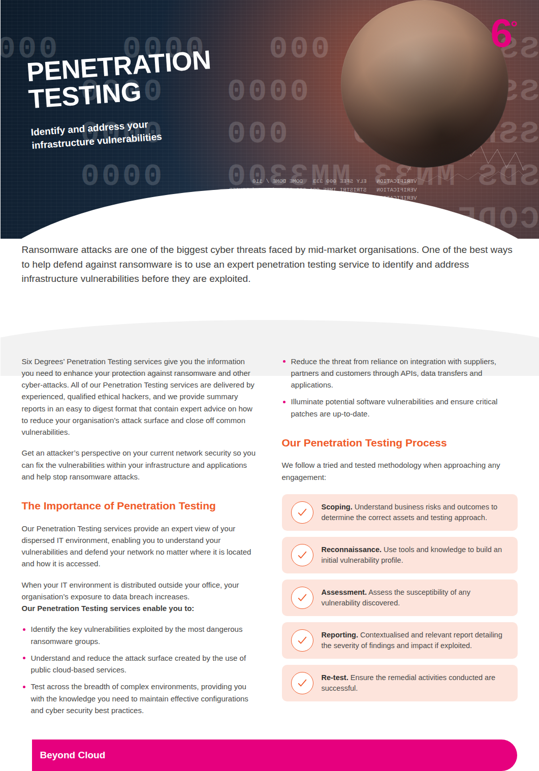SSR 11900 000 0000 0000 SSR 8022 0000 0000 SSR 77000 000 0000 SDS MN33 MM3300 0000 CODE RR 00 0000
VERIFICATION ELY SFEE 000 333 DOME DOME / 110
VERIFICATION STRISTRI IMPE 001 000 0000 / TRY / DENIED
VERIFICATION ALFA ALFA 00000 E000-----0000---222
VERIFICATION 39890B---0-----00MB0000---33330000---1100---
6°
Penetration
Testing
Identify and address your infrastructure vulnerabilities
Ransomware attacks are one of the biggest cyber threats faced by mid-market organisations. One of the best ways to help defend against ransomware is to use an expert penetration testing service to identify and address infrastructure vulnerabilities before they are exploited.
Six Degrees’ Penetration Testing services give you the information you need to enhance your protection against ransomware and other cyber-attacks. All of our Penetration Testing services are delivered by experienced, qualified ethical hackers, and we provide summary reports in an easy to digest format that contain expert advice on how to reduce your organisation’s attack surface and close off common vulnerabilities.
Get an attacker’s perspective on your current network security so you can fix the vulnerabilities within your infrastructure and applications and help stop ransomware attacks.
The Importance of Penetration Testing
Our Penetration Testing services provide an expert view of your dispersed IT environment, enabling you to understand your vulnerabilities and defend your network no matter where it is located and how it is accessed.
When your IT environment is distributed outside your office, your organisation’s exposure to data breach increases.
Our Penetration Testing services enable you to:
Identify the key vulnerabilities exploited by the most dangerous ransomware groups.
Understand and reduce the attack surface created by the use of public cloud-based services.
Test across the breadth of complex environments, providing you with the knowledge you need to maintain effective configurations and cyber security best practices.
Reduce the threat from reliance on integration with suppliers, partners and customers through APIs, data transfers and applications.
Illuminate potential software vulnerabilities and ensure critical patches are up-to-date.
Our Penetration Testing Process
We follow a tried and tested methodology when approaching any engagement:
Scoping. Understand business risks and outcomes to determine the correct assets and testing approach.
Reconnaissance. Use tools and knowledge to build an initial vulnerability profile.
Assessment. Assess the susceptibility of any vulnerability discovered.
Reporting. Contextualised and relevant report detailing the severity of findings and impact if exploited.
Re-test. Ensure the remedial activities conducted are successful.
Beyond Cloud